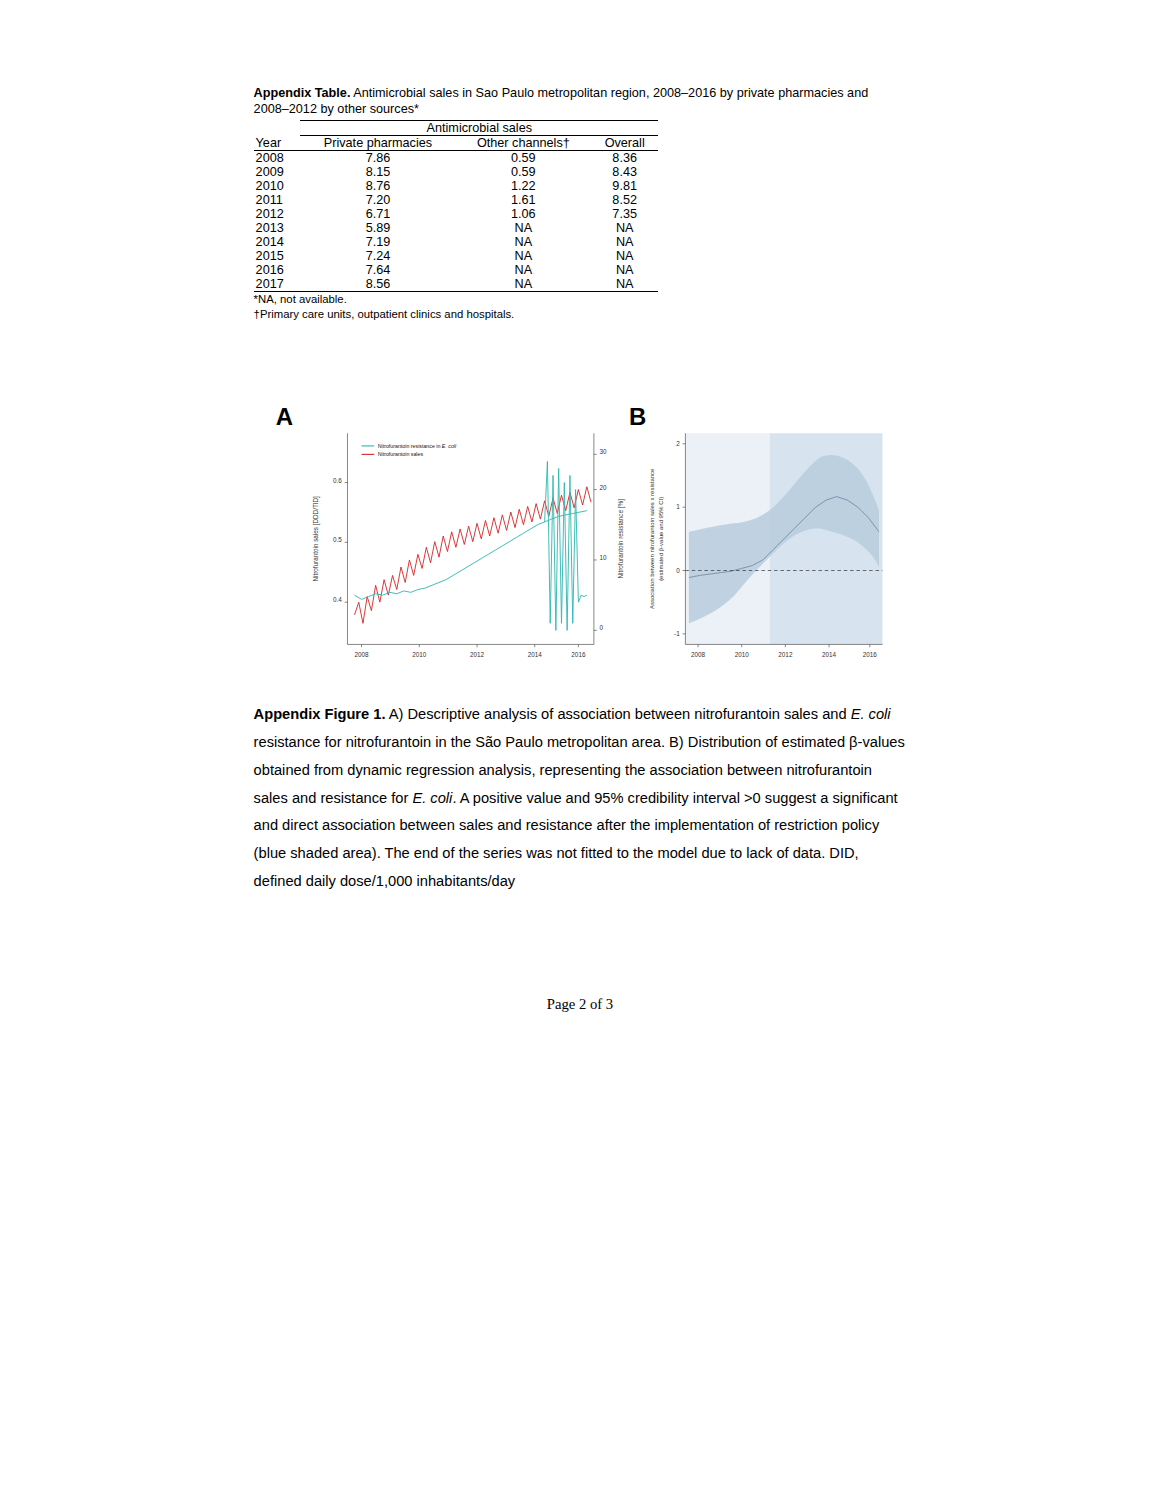Appendix Table. Antimicrobial sales in Sao Paulo metropolitan region, 2008–2016 by private pharmacies and 2008–2012 by other sources*
| | Antimicrobial sales |
| --- | --- |
| Year | Private pharmacies | Other channels† | Overall |
| 2008 | 7.86 | 0.59 | 8.36 |
| 2009 | 8.15 | 0.59 | 8.43 |
| 2010 | 8.76 | 1.22 | 9.81 |
| 2011 | 7.20 | 1.61 | 8.52 |
| 2012 | 6.71 | 1.06 | 7.35 |
| 2013 | 5.89 | NA | NA |
| 2014 | 7.19 | NA | NA |
| 2015 | 7.24 | NA | NA |
| 2016 | 7.64 | NA | NA |
| 2017 | 8.56 | NA | NA |
*NA, not available.
†Primary care units, outpatient clinics and hospitals.
A 0.4 0.5 0.6 0 10 20 30 2008 2010 2012 2014 2016 Nitrofurantoin sales [DDD/TID] Nitrofurantoin resistance [%] Nitrofurantoin resistance in E. coli Nitrofurantoin sales B 2 1 0 -1 2008 2010 2012 2014 2016 Association between nitrofurantoin sales x resistance (estimated β-value and 95% CI)
Appendix Figure 1. A) Descriptive analysis of association between nitrofurantoin sales and E. coli resistance for nitrofurantoin in the São Paulo metropolitan area. B) Distribution of estimated β-values obtained from dynamic regression analysis, representing the association between nitrofurantoin sales and resistance for E. coli. A positive value and 95% credibility interval >0 suggest a significant and direct association between sales and resistance after the implementation of restriction policy (blue shaded area). The end of the series was not fitted to the model due to lack of data. DID, defined daily dose/1,000 inhabitants/day
Page 2 of 3